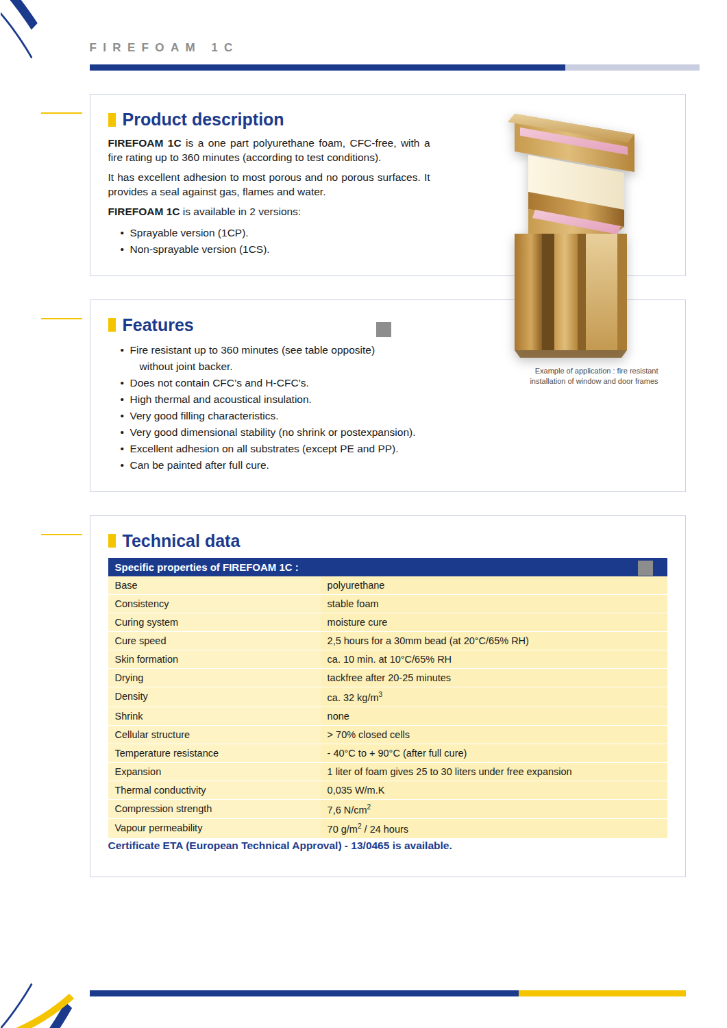Firefoam 1C
Product description
FIREFOAM 1C is a one part polyurethane foam, CFC-free, with a fire rating up to 360 minutes (according to test conditions).
It has excellent adhesion to most porous and no porous surfaces. It provides a seal against gas, flames and water.
FIREFOAM 1C is available in 2 versions:
Sprayable version (1CP).
Non-sprayable version (1CS).
Example of application : fire resistant
installation of window and door frames
Features
Fire resistant up to 360 minutes (see table opposite)
without joint backer.
Does not contain CFC’s and H-CFC’s.
High thermal and acoustical insulation.
Very good filling characteristics.
Very good dimensional stability (no shrink or postexpansion).
Excellent adhesion on all substrates (except PE and PP).
Can be painted after full cure.
Technical data
Specific properties of FIREFOAM 1C :
| Base | polyurethane |
| Consistency | stable foam |
| Curing system | moisture cure |
| Cure speed | 2,5 hours for a 30mm bead (at 20°C/65% RH) |
| Skin formation | ca. 10 min. at 10°C/65% RH |
| Drying | tackfree after 20-25 minutes |
| Density | ca. 32 kg/m 3 |
| Shrink | none |
| Cellular structure | > 70% closed cells |
| Temperature resistance | - 40°C to + 90°C (after full cure) |
| Expansion | 1 liter of foam gives 25 to 30 liters under free expansion |
| Thermal conductivity | 0,035 W/m.K |
| Compression strength | 7,6 N/cm 2 |
| Vapour permeability | 70 g/m 2 / 24 hours |
Certificate ETA (European Technical Approval) - 13/0465 is available.